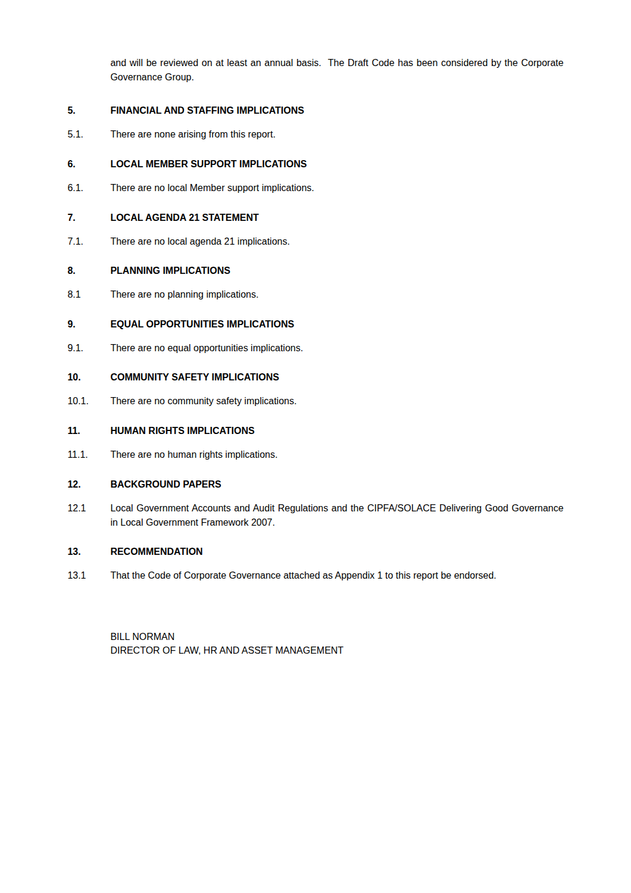and will be reviewed on at least an annual basis. The Draft Code has been considered by the Corporate Governance Group.
5. Financial and Staffing Implications
5.1. There are none arising from this report.
6. Local Member Support Implications
6.1. There are no local Member support implications.
7. Local Agenda 21 Statement
7.1. There are no local agenda 21 implications.
8. Planning Implications
8.1 There are no planning implications.
9. Equal Opportunities Implications
9.1. There are no equal opportunities implications.
10. Community Safety Implications
10.1. There are no community safety implications.
11. Human Rights Implications
11.1. There are no human rights implications.
12. Background Papers
12.1 Local Government Accounts and Audit Regulations and the CIPFA/SOLACE Delivering Good Governance in Local Government Framework 2007.
13. Recommendation
13.1 That the Code of Corporate Governance attached as Appendix 1 to this report be endorsed.
BILL NORMAN
DIRECTOR OF LAW, HR AND ASSET MANAGEMENT